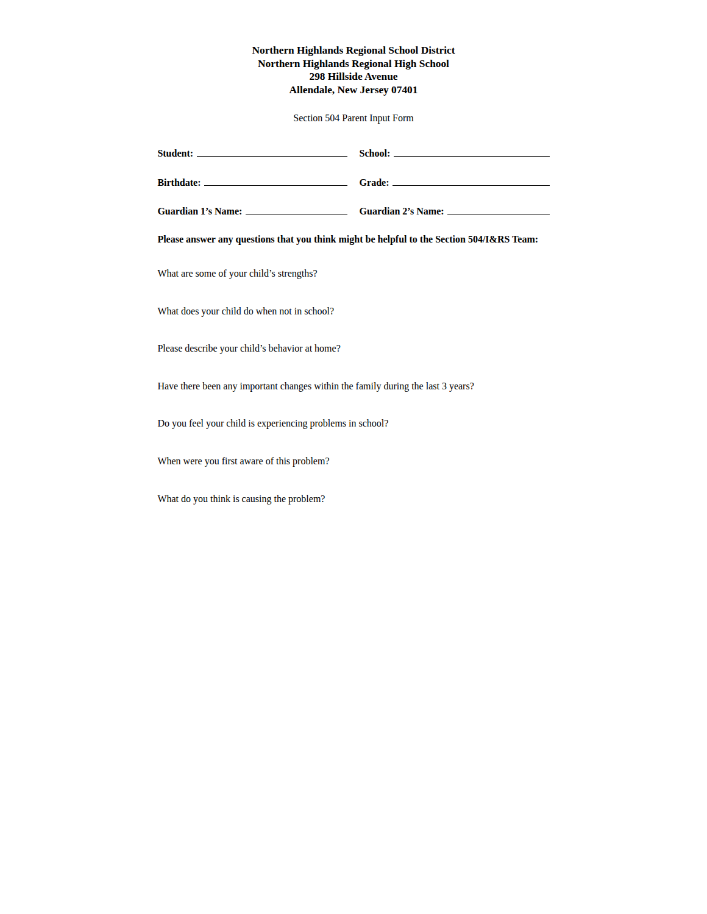Northern Highlands Regional School District
Northern Highlands Regional High School
298 Hillside Avenue
Allendale, New Jersey 07401
Section 504 Parent Input Form
Student:
School:
Birthdate:
Grade:
Guardian 1’s Name:
Guardian 2’s Name:
Please answer any questions that you think might be helpful to the Section 504/I&RS Team:
What are some of your child’s strengths?
What does your child do when not in school?
Please describe your child’s behavior at home?
Have there been any important changes within the family during the last 3 years?
Do you feel your child is experiencing problems in school?
When were you first aware of this problem?
What do you think is causing the problem?